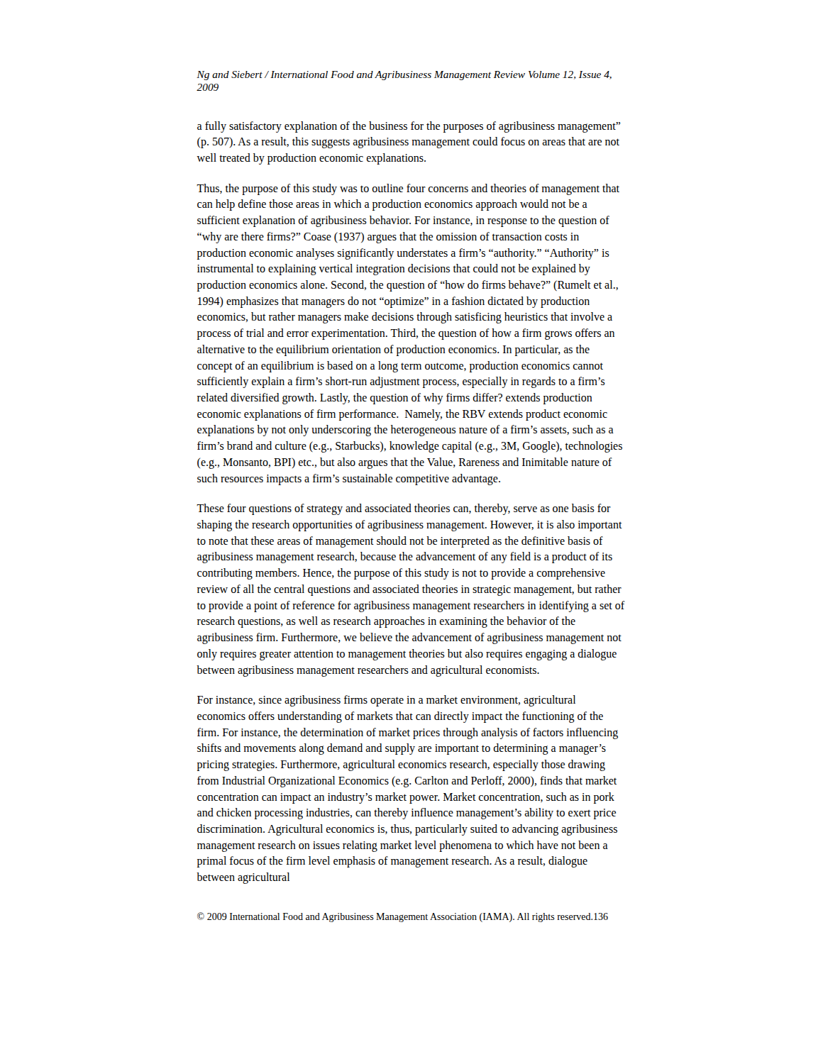Ng and Siebert / International Food and Agribusiness Management Review Volume 12, Issue 4, 2009
a fully satisfactory explanation of the business for the purposes of agribusiness management” (p. 507). As a result, this suggests agribusiness management could focus on areas that are not well treated by production economic explanations.
Thus, the purpose of this study was to outline four concerns and theories of management that can help define those areas in which a production economics approach would not be a sufficient explanation of agribusiness behavior. For instance, in response to the question of “why are there firms?” Coase (1937) argues that the omission of transaction costs in production economic analyses significantly understates a firm’s “authority.” “Authority” is instrumental to explaining vertical integration decisions that could not be explained by production economics alone. Second, the question of “how do firms behave?” (Rumelt et al., 1994) emphasizes that managers do not “optimize” in a fashion dictated by production economics, but rather managers make decisions through satisficing heuristics that involve a process of trial and error experimentation. Third, the question of how a firm grows offers an alternative to the equilibrium orientation of production economics. In particular, as the concept of an equilibrium is based on a long term outcome, production economics cannot sufficiently explain a firm’s short-run adjustment process, especially in regards to a firm’s related diversified growth. Lastly, the question of why firms differ? extends production economic explanations of firm performance. Namely, the RBV extends product economic explanations by not only underscoring the heterogeneous nature of a firm’s assets, such as a firm’s brand and culture (e.g., Starbucks), knowledge capital (e.g., 3M, Google), technologies (e.g., Monsanto, BPI) etc., but also argues that the Value, Rareness and Inimitable nature of such resources impacts a firm’s sustainable competitive advantage.
These four questions of strategy and associated theories can, thereby, serve as one basis for shaping the research opportunities of agribusiness management. However, it is also important to note that these areas of management should not be interpreted as the definitive basis of agribusiness management research, because the advancement of any field is a product of its contributing members. Hence, the purpose of this study is not to provide a comprehensive review of all the central questions and associated theories in strategic management, but rather to provide a point of reference for agribusiness management researchers in identifying a set of research questions, as well as research approaches in examining the behavior of the agribusiness firm. Furthermore, we believe the advancement of agribusiness management not only requires greater attention to management theories but also requires engaging a dialogue between agribusiness management researchers and agricultural economists.
For instance, since agribusiness firms operate in a market environment, agricultural economics offers understanding of markets that can directly impact the functioning of the firm. For instance, the determination of market prices through analysis of factors influencing shifts and movements along demand and supply are important to determining a manager’s pricing strategies. Furthermore, agricultural economics research, especially those drawing from Industrial Organizational Economics (e.g. Carlton and Perloff, 2000), finds that market concentration can impact an industry’s market power. Market concentration, such as in pork and chicken processing industries, can thereby influence management’s ability to exert price discrimination. Agricultural economics is, thus, particularly suited to advancing agribusiness management research on issues relating market level phenomena to which have not been a primal focus of the firm level emphasis of management research. As a result, dialogue between agricultural
© 2009 International Food and Agribusiness Management Association (IAMA). All rights reserved. 136